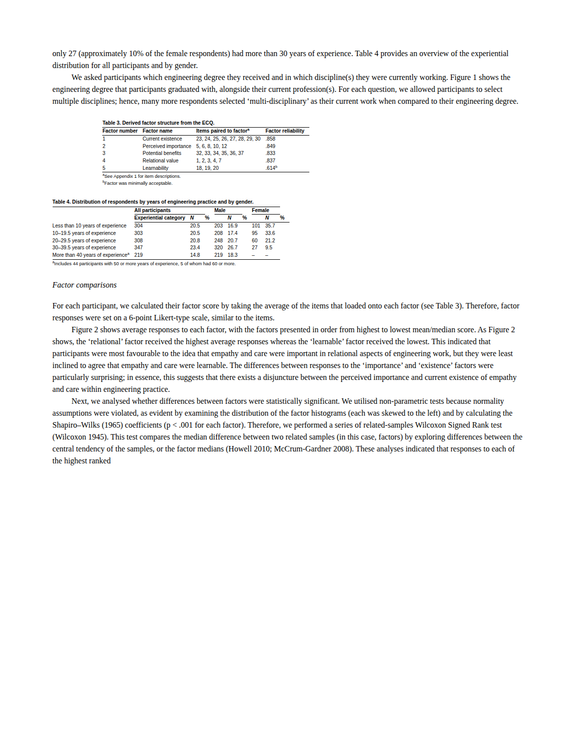only 27 (approximately 10% of the female respondents) had more than 30 years of experience. Table 4 provides an overview of the experiential distribution for all participants and by gender.
We asked participants which engineering degree they received and in which discipline(s) they were currently working. Figure 1 shows the engineering degree that participants graduated with, alongside their current profession(s). For each question, we allowed participants to select multiple disciplines; hence, many more respondents selected ‘multi-disciplinary’ as their current work when compared to their engineering degree.
Table 3. Derived factor structure from the ECQ.
| Factor number | Factor name | Items paired to factor a | Factor reliability |
| --- | --- | --- | --- |
| 1 | Current existence | 23, 24, 25, 26, 27, 28, 29, 30 | .858 |
| 2 | Perceived importance | 5, 6, 8, 10, 12 | .849 |
| 3 | Potential benefits | 32, 33, 34, 35, 36, 37 | .833 |
| 4 | Relational value | 1, 2, 3, 4, 7 | .837 |
| 5 | Learnability | 18, 19, 20 | .614 b |
aSee Appendix 1 for item descriptions.
bFactor was minimally acceptable.
Table 4. Distribution of respondents by years of engineering practice and by gender.
| | All participants | | Male | | Female |
| --- | --- | --- | --- | --- | --- |
| Experiential category | N | % | | N | % | | N | % |
| Less than 10 years of experience | 304 | 20.5 | | 203 | 16.9 | | 101 | 35.7 |
| 10–19.5 years of experience | 303 | 20.5 | | 208 | 17.4 | | 95 | 33.6 |
| 20–29.5 years of experience | 308 | 20.8 | | 248 | 20.7 | | 60 | 21.2 |
| 30–39.5 years of experience | 347 | 23.4 | | 320 | 26.7 | | 27 | 9.5 |
| More than 40 years of experience a | 219 | 14.8 | | 219 | 18.3 | | – | – |
aIncludes 44 participants with 50 or more years of experience, 5 of whom had 60 or more.
Factor comparisons
For each participant, we calculated their factor score by taking the average of the items that loaded onto each factor (see Table 3). Therefore, factor responses were set on a 6-point Likert-type scale, similar to the items.
Figure 2 shows average responses to each factor, with the factors presented in order from highest to lowest mean/median score. As Figure 2 shows, the ‘relational’ factor received the highest average responses whereas the ‘learnable’ factor received the lowest. This indicated that participants were most favourable to the idea that empathy and care were important in relational aspects of engineering work, but they were least inclined to agree that empathy and care were learnable. The differences between responses to the ‘importance’ and ‘existence’ factors were particularly surprising; in essence, this suggests that there exists a disjuncture between the perceived importance and current existence of empathy and care within engineering practice.
Next, we analysed whether differences between factors were statistically significant. We utilised non-parametric tests because normality assumptions were violated, as evident by examining the distribution of the factor histograms (each was skewed to the left) and by calculating the Shapiro–Wilks (1965) coefficients (p < .001 for each factor). Therefore, we performed a series of related-samples Wilcoxon Signed Rank test (Wilcoxon 1945). This test compares the median difference between two related samples (in this case, factors) by exploring differences between the central tendency of the samples, or the factor medians (Howell 2010; McCrum-Gardner 2008). These analyses indicated that responses to each of the highest ranked